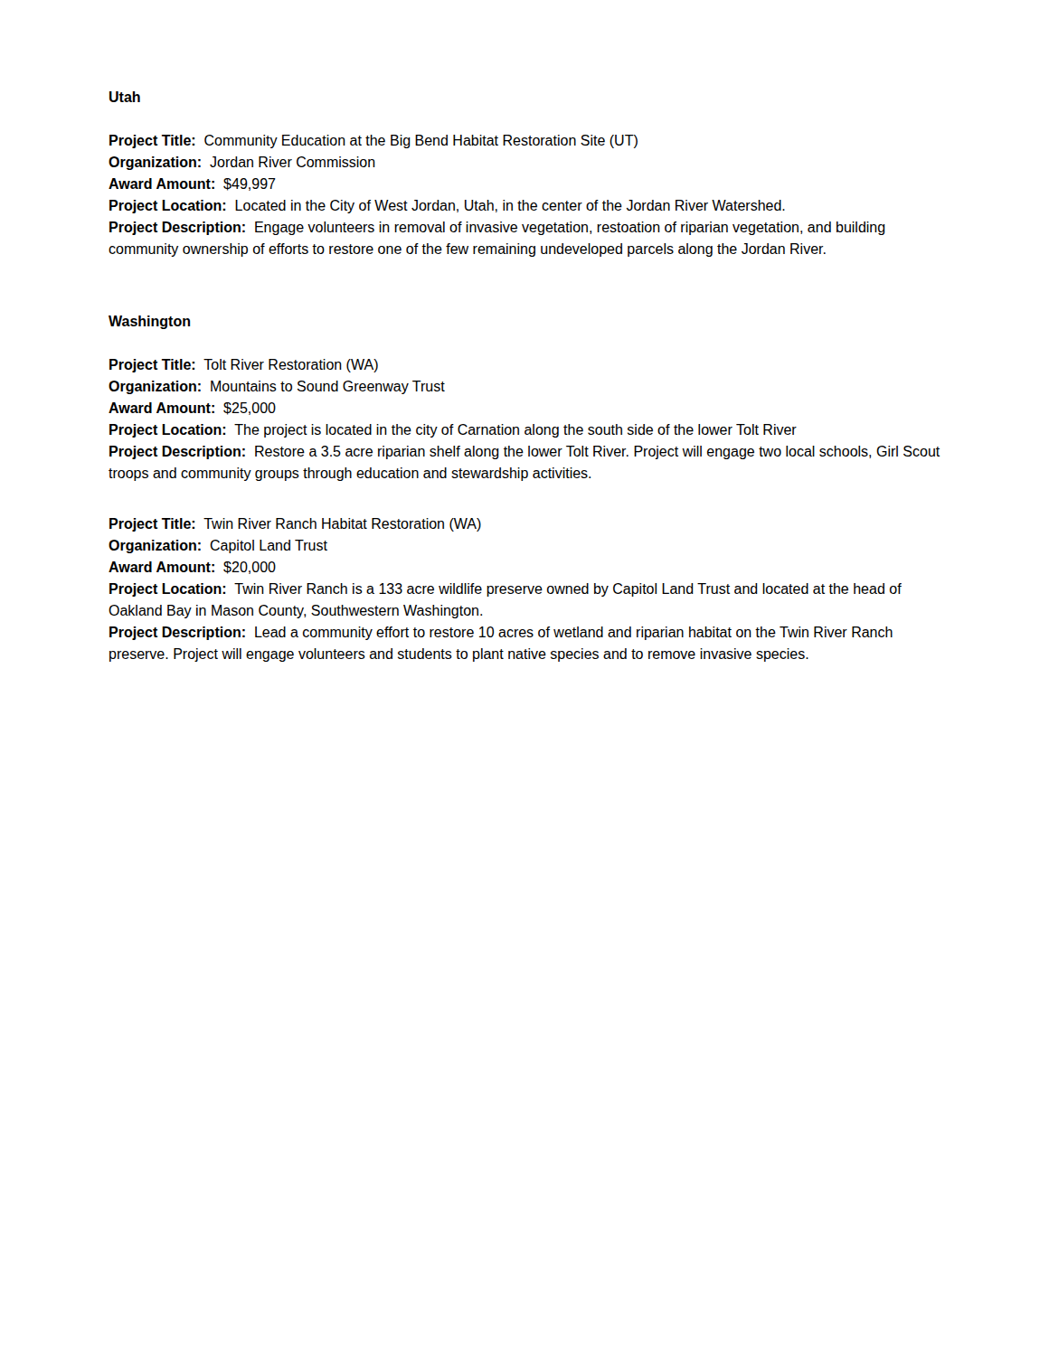Utah
Project Title: Community Education at the Big Bend Habitat Restoration Site (UT)
Organization: Jordan River Commission
Award Amount: $49,997
Project Location: Located in the City of West Jordan, Utah, in the center of the Jordan River Watershed.
Project Description: Engage volunteers in removal of invasive vegetation, restoation of riparian vegetation, and building community ownership of efforts to restore one of the few remaining undeveloped parcels along the Jordan River.
Washington
Project Title: Tolt River Restoration (WA)
Organization: Mountains to Sound Greenway Trust
Award Amount: $25,000
Project Location: The project is located in the city of Carnation along the south side of the lower Tolt River
Project Description: Restore a 3.5 acre riparian shelf along the lower Tolt River. Project will engage two local schools, Girl Scout troops and community groups through education and stewardship activities.
Project Title: Twin River Ranch Habitat Restoration (WA)
Organization: Capitol Land Trust
Award Amount: $20,000
Project Location: Twin River Ranch is a 133 acre wildlife preserve owned by Capitol Land Trust and located at the head of Oakland Bay in Mason County, Southwestern Washington.
Project Description: Lead a community effort to restore 10 acres of wetland and riparian habitat on the Twin River Ranch preserve. Project will engage volunteers and students to plant native species and to remove invasive species.